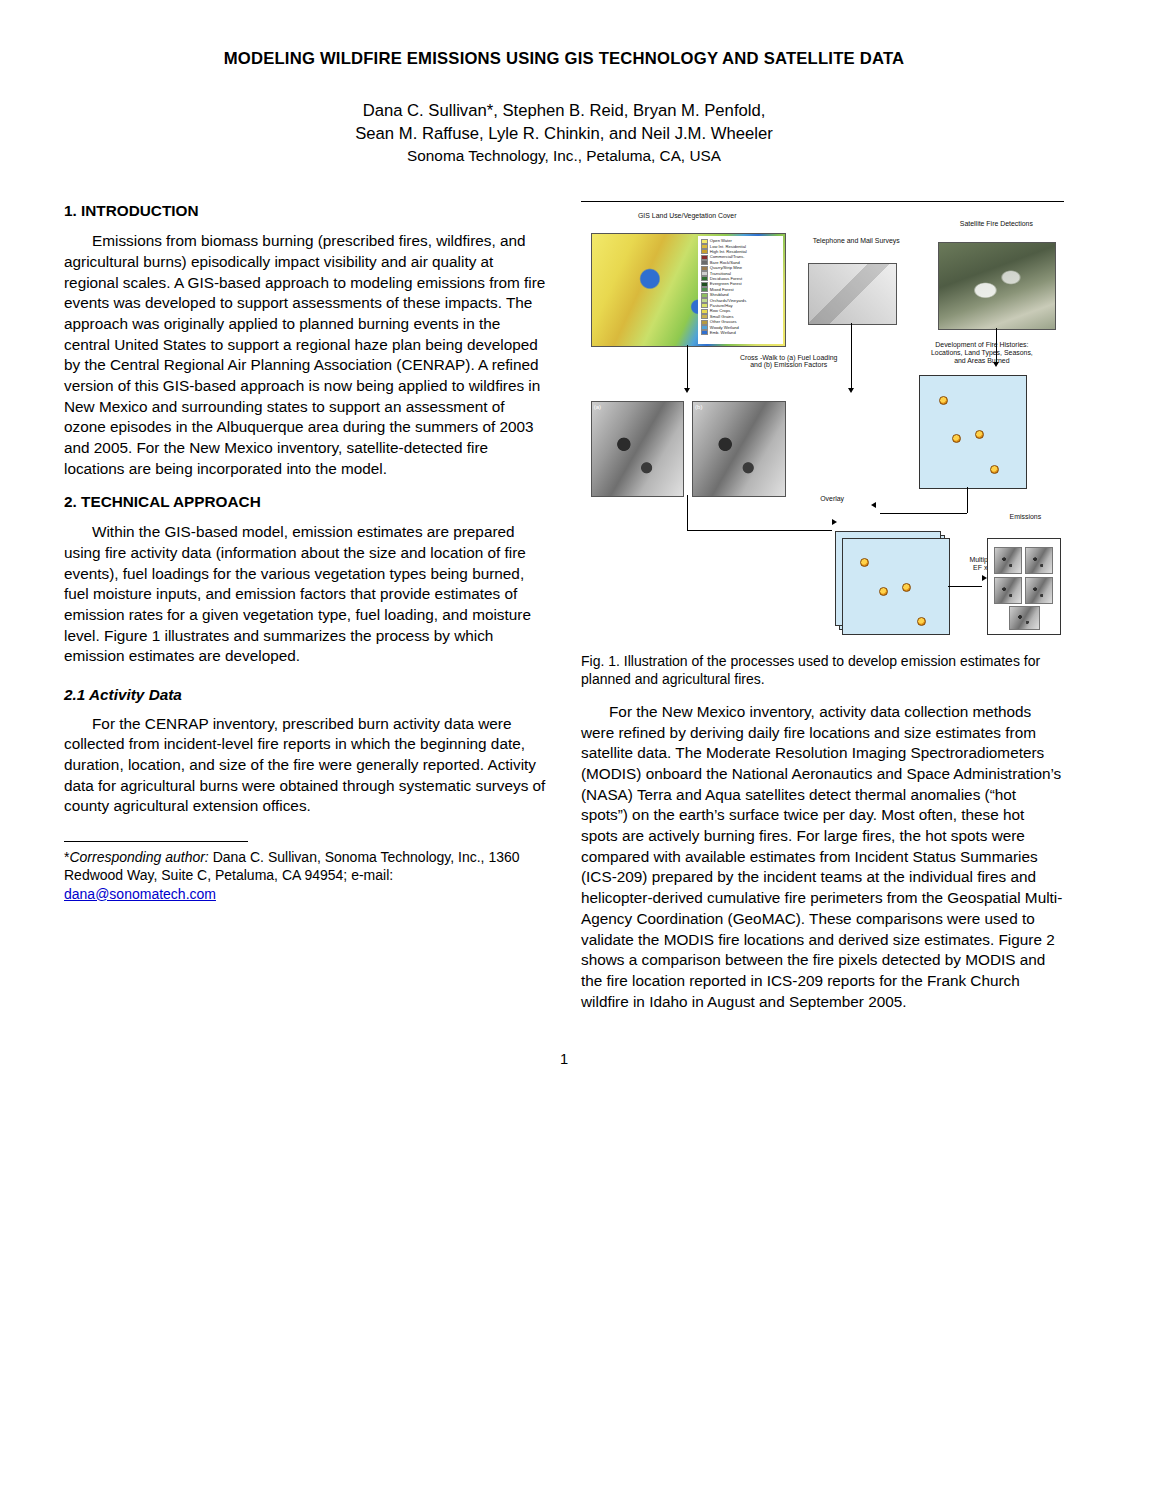MODELING WILDFIRE EMISSIONS USING GIS TECHNOLOGY AND SATELLITE DATA
Dana C. Sullivan*, Stephen B. Reid, Bryan M. Penfold,
Sean M. Raffuse, Lyle R. Chinkin, and Neil J.M. Wheeler
Sonoma Technology, Inc., Petaluma, CA, USA
1. INTRODUCTION
Emissions from biomass burning (prescribed fires, wildfires, and agricultural burns) episodically impact visibility and air quality at regional scales. A GIS-based approach to modeling emissions from fire events was developed to support assessments of these impacts. The approach was originally applied to planned burning events in the central United States to support a regional haze plan being developed by the Central Regional Air Planning Association (CENRAP). A refined version of this GIS-based approach is now being applied to wildfires in New Mexico and surrounding states to support an assessment of ozone episodes in the Albuquerque area during the summers of 2003 and 2005. For the New Mexico inventory, satellite-detected fire locations are being incorporated into the model.
2. TECHNICAL APPROACH
Within the GIS-based model, emission estimates are prepared using fire activity data (information about the size and location of fire events), fuel loadings for the various vegetation types being burned, fuel moisture inputs, and emission factors that provide estimates of emission rates for a given vegetation type, fuel loading, and moisture level. Figure 1 illustrates and summarizes the process by which emission estimates are developed.
2.1 Activity Data
For the CENRAP inventory, prescribed burn activity data were collected from incident-level fire reports in which the beginning date, duration, location, and size of the fire were generally reported. Activity data for agricultural burns were obtained through systematic surveys of county agricultural extension offices.
*Corresponding author: Dana C. Sullivan, Sonoma Technology, Inc., 1360 Redwood Way, Suite C, Petaluma, CA 94954; e-mail: dana@sonomatech.com
GIS Land Use/Vegetation Cover
Telephone and Mail Surveys
Satellite Fire Detections
Open Water
Low Int. Residential
High Int. Residential
Commercial/Trans.
Bare Rock/Sand
Quarry/Strip Mine
Transitional
Deciduous Forest
Evergreen Forest
Mixed Forest
Shrubland
Orchards/Vineyards
Pasture/Hay
Row Crops
Small Grains
Other Grasses
Woody Wetland
Emb. Wetland
Cross -Walk to (a) Fuel Loading
and (b) Emission Factors
Development of Fire Histories:
Locations, Land Types, Seasons,
and Areas Burned
(a)
(b)
Overlay
Multiply: Burn Area x
EF x Fuel Loading
Emissions
Fig. 1. Illustration of the processes used to develop emission estimates for planned and agricultural fires.
For the New Mexico inventory, activity data collection methods were refined by deriving daily fire locations and size estimates from satellite data. The Moderate Resolution Imaging Spectroradiometers (MODIS) onboard the National Aeronautics and Space Administration’s (NASA) Terra and Aqua satellites detect thermal anomalies (“hot spots”) on the earth’s surface twice per day. Most often, these hot spots are actively burning fires. For large fires, the hot spots were compared with available estimates from Incident Status Summaries (ICS-209) prepared by the incident teams at the individual fires and helicopter-derived cumulative fire perimeters from the Geospatial Multi-Agency Coordination (GeoMAC). These comparisons were used to validate the MODIS fire locations and derived size estimates. Figure 2 shows a comparison between the fire pixels detected by MODIS and the fire location reported in ICS-209 reports for the Frank Church wildfire in Idaho in August and September 2005.
1